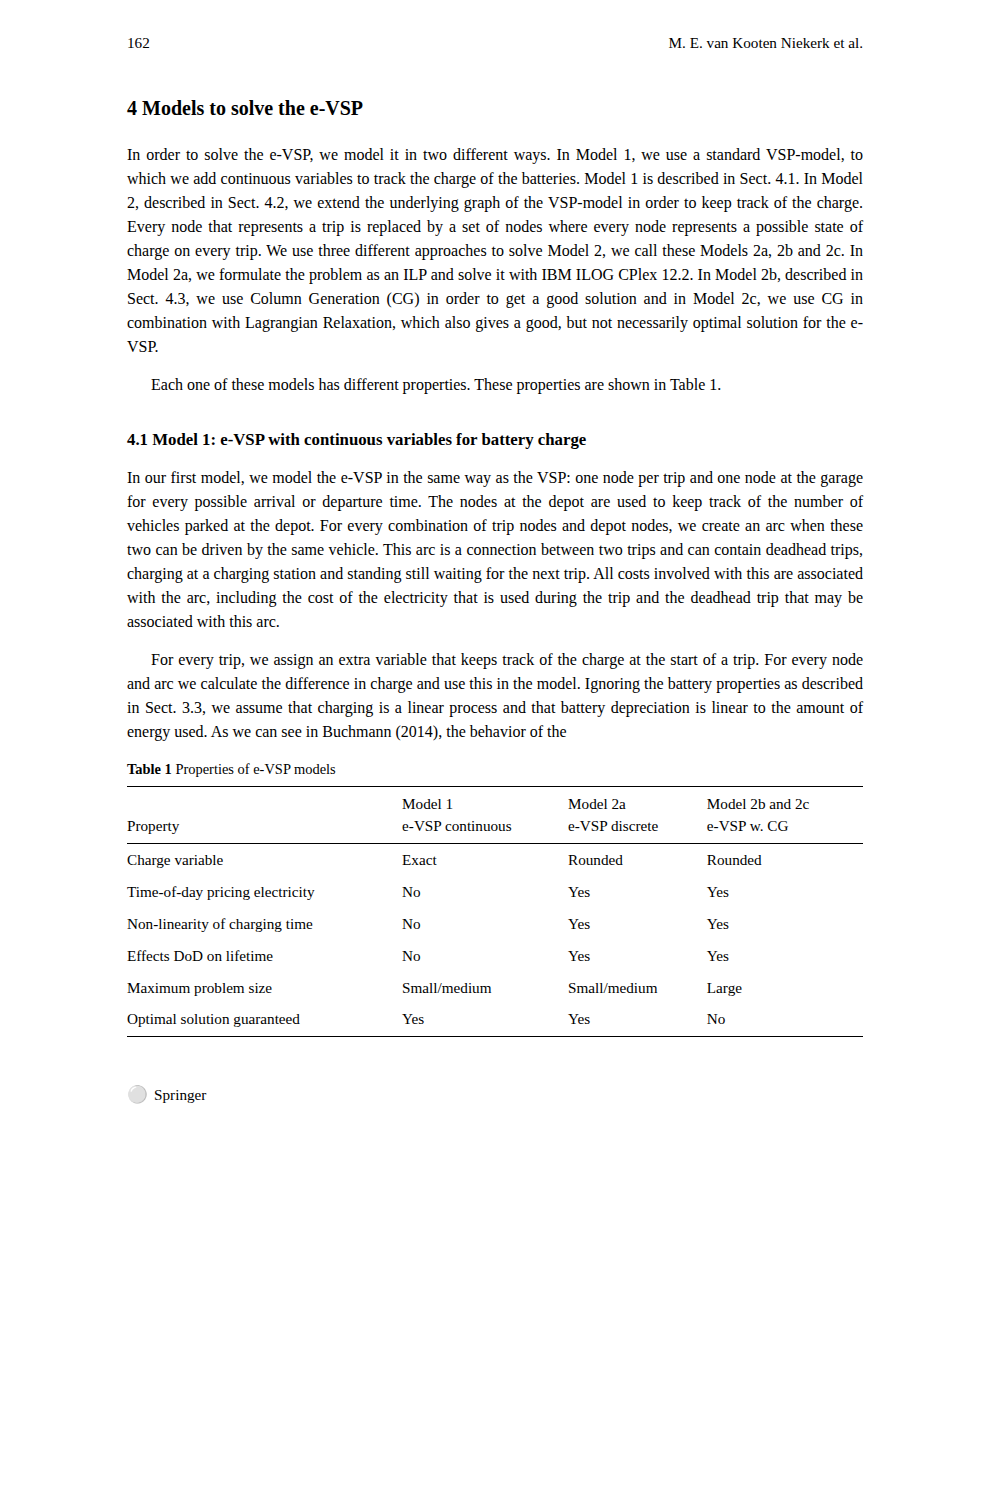162 M. E. van Kooten Niekerk et al.
4 Models to solve the e-VSP
In order to solve the e-VSP, we model it in two different ways. In Model 1, we use a standard VSP-model, to which we add continuous variables to track the charge of the batteries. Model 1 is described in Sect. 4.1. In Model 2, described in Sect. 4.2, we extend the underlying graph of the VSP-model in order to keep track of the charge. Every node that represents a trip is replaced by a set of nodes where every node represents a possible state of charge on every trip. We use three different approaches to solve Model 2, we call these Models 2a, 2b and 2c. In Model 2a, we formulate the problem as an ILP and solve it with IBM ILOG CPlex 12.2. In Model 2b, described in Sect. 4.3, we use Column Generation (CG) in order to get a good solution and in Model 2c, we use CG in combination with Lagrangian Relaxation, which also gives a good, but not necessarily optimal solution for the e-VSP.
Each one of these models has different properties. These properties are shown in Table 1.
4.1 Model 1: e-VSP with continuous variables for battery charge
In our first model, we model the e-VSP in the same way as the VSP: one node per trip and one node at the garage for every possible arrival or departure time. The nodes at the depot are used to keep track of the number of vehicles parked at the depot. For every combination of trip nodes and depot nodes, we create an arc when these two can be driven by the same vehicle. This arc is a connection between two trips and can contain deadhead trips, charging at a charging station and standing still waiting for the next trip. All costs involved with this are associated with the arc, including the cost of the electricity that is used during the trip and the deadhead trip that may be associated with this arc.
For every trip, we assign an extra variable that keeps track of the charge at the start of a trip. For every node and arc we calculate the difference in charge and use this in the model. Ignoring the battery properties as described in Sect. 3.3, we assume that charging is a linear process and that battery depreciation is linear to the amount of energy used. As we can see in Buchmann (2014), the behavior of the
Table 1 Properties of e-VSP models
| Property | Model 1 e-VSP continuous | Model 2a e-VSP discrete | Model 2b and 2c e-VSP w. CG |
| --- | --- | --- | --- |
| Charge variable | Exact | Rounded | Rounded |
| Time-of-day pricing electricity | No | Yes | Yes |
| Non-linearity of charging time | No | Yes | Yes |
| Effects DoD on lifetime | No | Yes | Yes |
| Maximum problem size | Small/medium | Small/medium | Large |
| Optimal solution guaranteed | Yes | Yes | No |
⚪ Springer